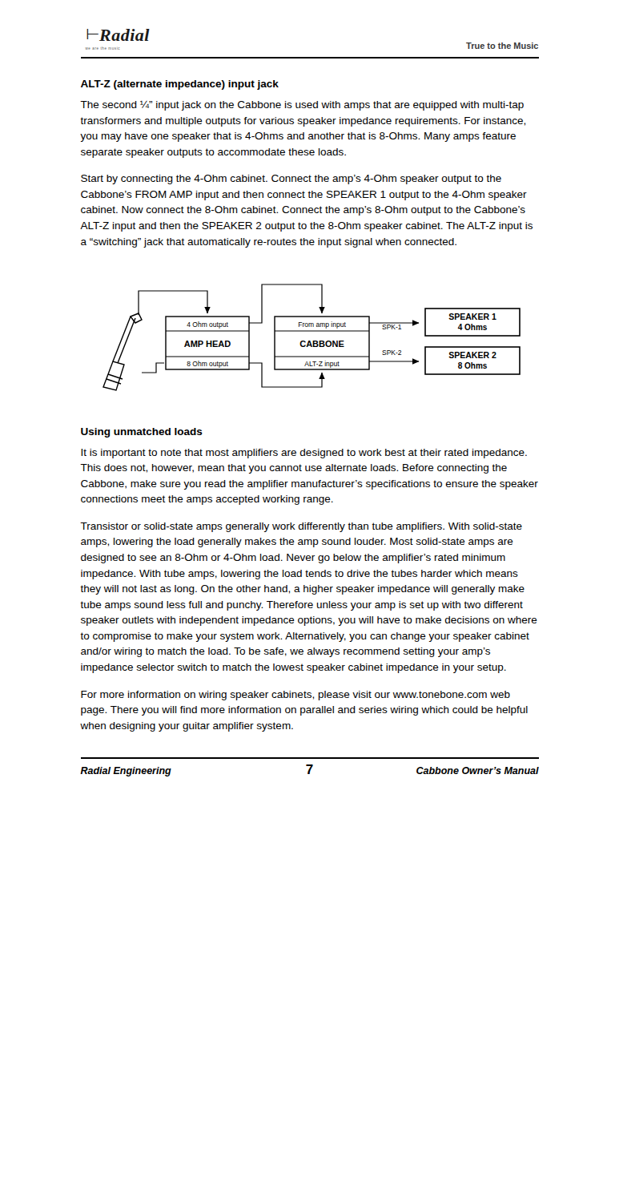⊢Radialwe are the music
True to the Music
ALT-Z (alternate impedance) input jack
The second ¼” input jack on the Cabbone is used with amps that are equipped with multi-tap transformers and multiple outputs for various speaker impedance requirements. For instance, you may have one speaker that is 4-Ohms and another that is 8-Ohms. Many amps feature separate speaker outputs to accommodate these loads.
Start by connecting the 4-Ohm cabinet. Connect the amp’s 4-Ohm speaker output to the Cabbone’s FROM AMP input and then connect the SPEAKER 1 output to the 4-Ohm speaker cabinet. Now connect the 8-Ohm cabinet. Connect the amp’s 8-Ohm output to the Cabbone’s ALT-Z input and then the SPEAKER 2 output to the 8-Ohm speaker cabinet. The ALT-Z input is a “switching” jack that automatically re-routes the input signal when connected.
AMP HEAD 4 Ohm output 8 Ohm output CABBONE From amp input ALT-Z input SPK-1 SPK-2 SPEAKER 1 4 Ohms SPEAKER 2 8 Ohms
Using unmatched loads
It is important to note that most amplifiers are designed to work best at their rated impedance. This does not, however, mean that you cannot use alternate loads. Before connecting the Cabbone, make sure you read the amplifier manufacturer’s specifications to ensure the speaker connections meet the amps accepted working range.
Transistor or solid-state amps generally work differently than tube amplifiers. With solid-state amps, lowering the load generally makes the amp sound louder. Most solid-state amps are designed to see an 8-Ohm or 4-Ohm load. Never go below the amplifier’s rated minimum impedance. With tube amps, lowering the load tends to drive the tubes harder which means they will not last as long. On the other hand, a higher speaker impedance will generally make tube amps sound less full and punchy. Therefore unless your amp is set up with two different speaker outlets with independent impedance options, you will have to make decisions on where to compromise to make your system work. Alternatively, you can change your speaker cabinet and/or wiring to match the load. To be safe, we always recommend setting your amp’s impedance selector switch to match the lowest speaker cabinet impedance in your setup.
For more information on wiring speaker cabinets, please visit our www.tonebone.com web page. There you will find more information on parallel and series wiring which could be helpful when designing your guitar amplifier system.
Radial Engineering
7
Cabbone Owner’s Manual